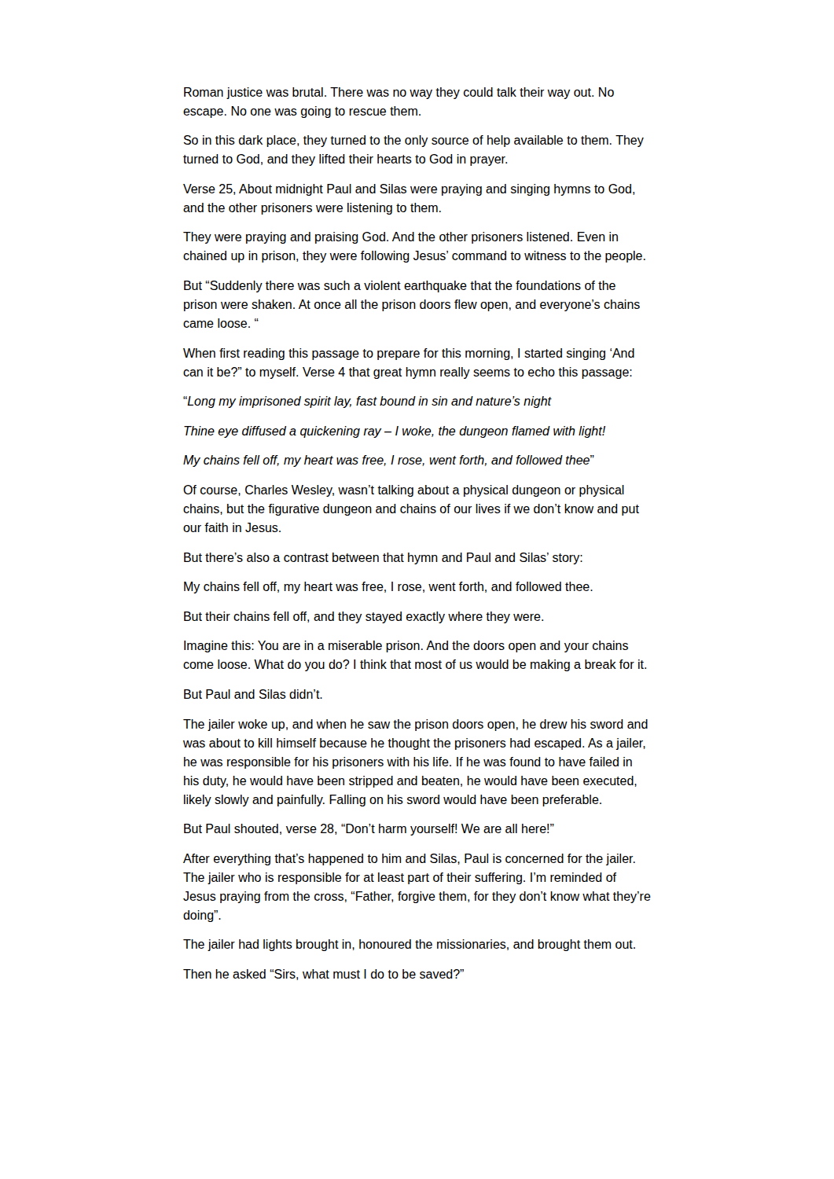Roman justice was brutal. There was no way they could talk their way out. No escape. No one was going to rescue them.
So in this dark place, they turned to the only source of help available to them. They turned to God, and they lifted their hearts to God in prayer.
Verse 25, About midnight Paul and Silas were praying and singing hymns to God, and the other prisoners were listening to them.
They were praying and praising God. And the other prisoners listened. Even in chained up in prison, they were following Jesus’ command to witness to the people.
But “Suddenly there was such a violent earthquake that the foundations of the prison were shaken. At once all the prison doors flew open, and everyone’s chains came loose. “
When first reading this passage to prepare for this morning, I started singing ‘And can it be?” to myself. Verse 4 that great hymn really seems to echo this passage:
“Long my imprisoned spirit lay, fast bound in sin and nature’s night
Thine eye diffused a quickening ray – I woke, the dungeon flamed with light!
My chains fell off, my heart was free, I rose, went forth, and followed thee”
Of course, Charles Wesley, wasn’t talking about a physical dungeon or physical chains, but the figurative dungeon and chains of our lives if we don’t know and put our faith in Jesus.
But there’s also a contrast between that hymn and Paul and Silas’ story:
My chains fell off, my heart was free, I rose, went forth, and followed thee.
But their chains fell off, and they stayed exactly where they were.
Imagine this: You are in a miserable prison. And the doors open and your chains come loose. What do you do? I think that most of us would be making a break for it.
But Paul and Silas didn’t.
The jailer woke up, and when he saw the prison doors open, he drew his sword and was about to kill himself because he thought the prisoners had escaped. As a jailer, he was responsible for his prisoners with his life. If he was found to have failed in his duty, he would have been stripped and beaten, he would have been executed, likely slowly and painfully. Falling on his sword would have been preferable.
But Paul shouted, verse 28, “Don’t harm yourself! We are all here!”
After everything that’s happened to him and Silas, Paul is concerned for the jailer. The jailer who is responsible for at least part of their suffering. I’m reminded of Jesus praying from the cross, “Father, forgive them, for they don’t know what they’re doing”.
The jailer had lights brought in, honoured the missionaries, and brought them out.
Then he asked “Sirs, what must I do to be saved?”